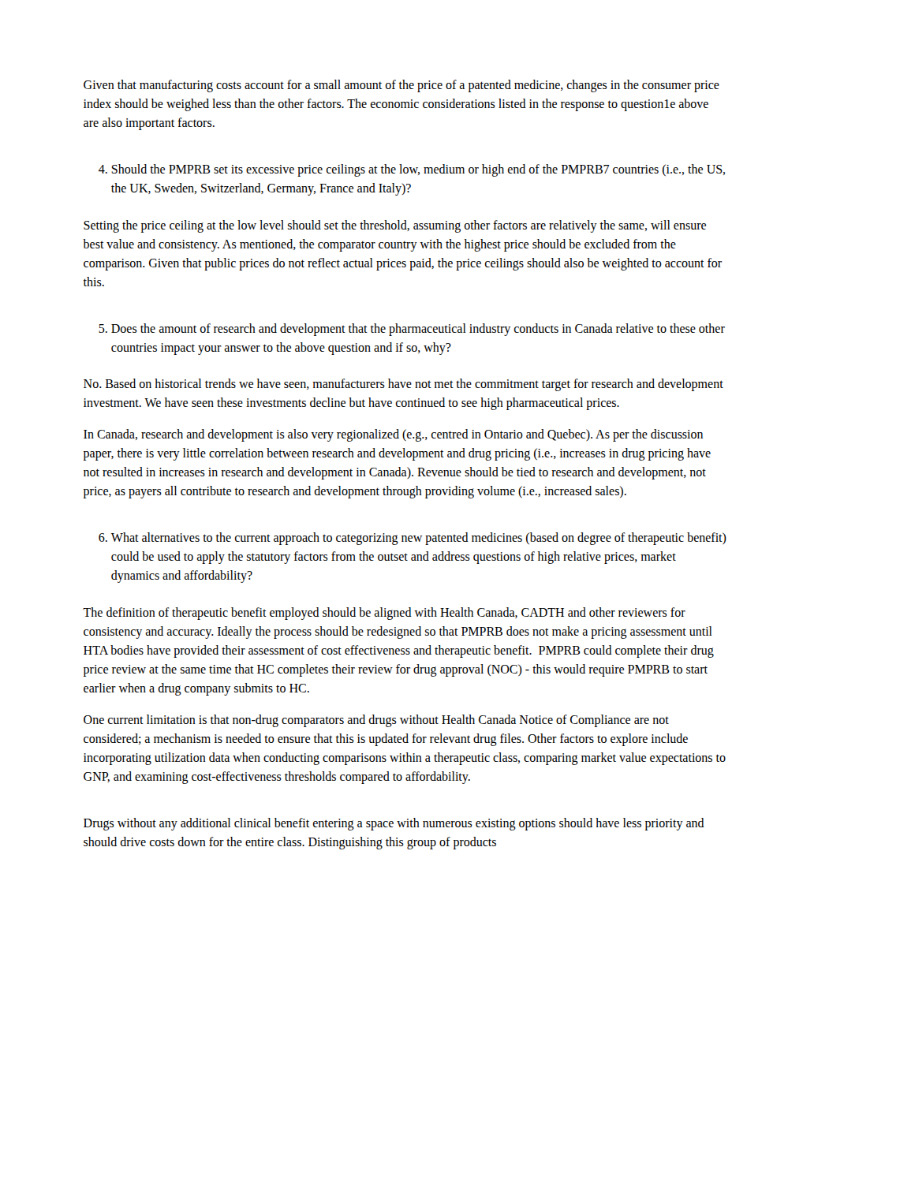Given that manufacturing costs account for a small amount of the price of a patented medicine, changes in the consumer price index should be weighed less than the other factors. The economic considerations listed in the response to question1e above are also important factors.
Should the PMPRB set its excessive price ceilings at the low, medium or high end of the PMPRB7 countries (i.e., the US, the UK, Sweden, Switzerland, Germany, France and Italy)?
Setting the price ceiling at the low level should set the threshold, assuming other factors are relatively the same, will ensure best value and consistency. As mentioned, the comparator country with the highest price should be excluded from the comparison. Given that public prices do not reflect actual prices paid, the price ceilings should also be weighted to account for this.
Does the amount of research and development that the pharmaceutical industry conducts in Canada relative to these other countries impact your answer to the above question and if so, why?
No. Based on historical trends we have seen, manufacturers have not met the commitment target for research and development investment. We have seen these investments decline but have continued to see high pharmaceutical prices.
In Canada, research and development is also very regionalized (e.g., centred in Ontario and Quebec). As per the discussion paper, there is very little correlation between research and development and drug pricing (i.e., increases in drug pricing have not resulted in increases in research and development in Canada). Revenue should be tied to research and development, not price, as payers all contribute to research and development through providing volume (i.e., increased sales).
What alternatives to the current approach to categorizing new patented medicines (based on degree of therapeutic benefit) could be used to apply the statutory factors from the outset and address questions of high relative prices, market dynamics and affordability?
The definition of therapeutic benefit employed should be aligned with Health Canada, CADTH and other reviewers for consistency and accuracy. Ideally the process should be redesigned so that PMPRB does not make a pricing assessment until HTA bodies have provided their assessment of cost effectiveness and therapeutic benefit. PMPRB could complete their drug price review at the same time that HC completes their review for drug approval (NOC) - this would require PMPRB to start earlier when a drug company submits to HC.
One current limitation is that non-drug comparators and drugs without Health Canada Notice of Compliance are not considered; a mechanism is needed to ensure that this is updated for relevant drug files. Other factors to explore include incorporating utilization data when conducting comparisons within a therapeutic class, comparing market value expectations to GNP, and examining cost-effectiveness thresholds compared to affordability.
Drugs without any additional clinical benefit entering a space with numerous existing options should have less priority and should drive costs down for the entire class. Distinguishing this group of products